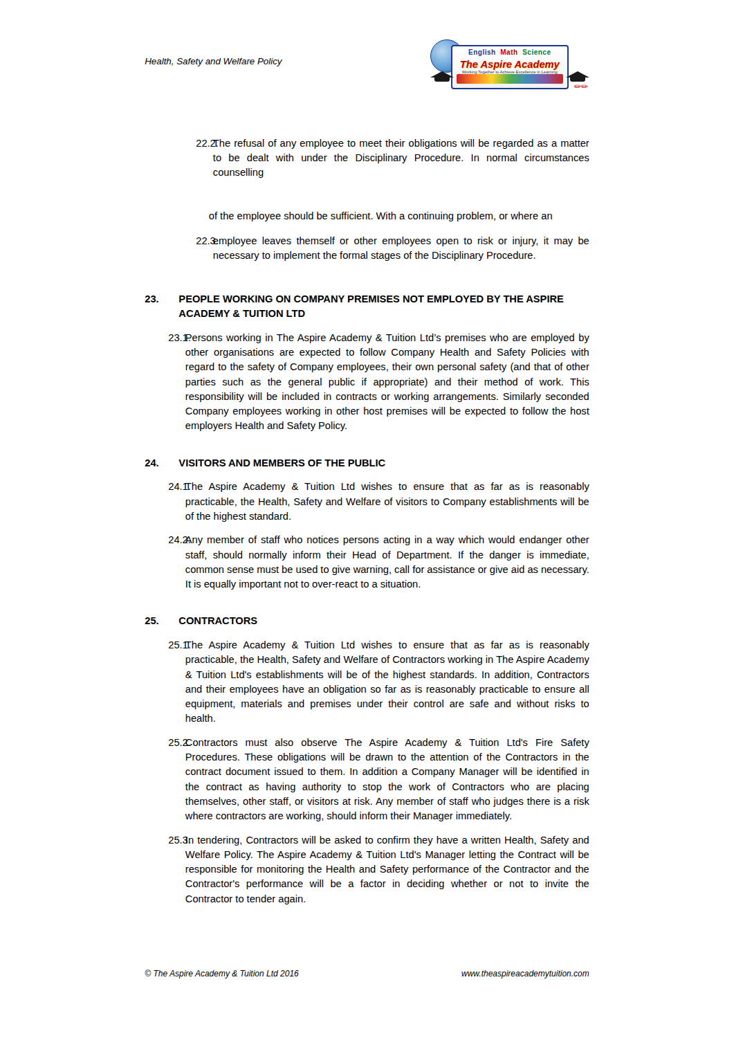Health, Safety and Welfare Policy
English Math Science
The Aspire Academy
Working Together to Achieve Excellence in Learning
✏✏
22.2. The refusal of any employee to meet their obligations will be regarded as a matter to be dealt with under the Disciplinary Procedure. In normal circumstances counselling
of the employee should be sufficient. With a continuing problem, or where an
22.3. employee leaves themself or other employees open to risk or injury, it may be necessary to implement the formal stages of the Disciplinary Procedure.
23. People working on company premises not employed by the Aspire Academy & Tuition Ltd
23.1. Persons working in The Aspire Academy & Tuition Ltd’s premises who are employed by other organisations are expected to follow Company Health and Safety Policies with regard to the safety of Company employees, their own personal safety (and that of other parties such as the general public if appropriate) and their method of work. This responsibility will be included in contracts or working arrangements. Similarly seconded Company employees working in other host premises will be expected to follow the host employers Health and Safety Policy.
24. Visitors and members of the public
24.1. The Aspire Academy & Tuition Ltd wishes to ensure that as far as is reasonably practicable, the Health, Safety and Welfare of visitors to Company establishments will be of the highest standard.
24.2. Any member of staff who notices persons acting in a way which would endanger other staff, should normally inform their Head of Department. If the danger is immediate, common sense must be used to give warning, call for assistance or give aid as necessary. It is equally important not to over-react to a situation.
25. Contractors
25.1. The Aspire Academy & Tuition Ltd wishes to ensure that as far as is reasonably practicable, the Health, Safety and Welfare of Contractors working in The Aspire Academy & Tuition Ltd's establishments will be of the highest standards. In addition, Contractors and their employees have an obligation so far as is reasonably practicable to ensure all equipment, materials and premises under their control are safe and without risks to health.
25.2. Contractors must also observe The Aspire Academy & Tuition Ltd's Fire Safety Procedures. These obligations will be drawn to the attention of the Contractors in the contract document issued to them. In addition a Company Manager will be identified in the contract as having authority to stop the work of Contractors who are placing themselves, other staff, or visitors at risk. Any member of staff who judges there is a risk where contractors are working, should inform their Manager immediately.
25.3. In tendering, Contractors will be asked to confirm they have a written Health, Safety and Welfare Policy. The Aspire Academy & Tuition Ltd's Manager letting the Contract will be responsible for monitoring the Health and Safety performance of the Contractor and the Contractor's performance will be a factor in deciding whether or not to invite the Contractor to tender again.
© The Aspire Academy & Tuition Ltd 2016 www.theaspireacademytuition.com